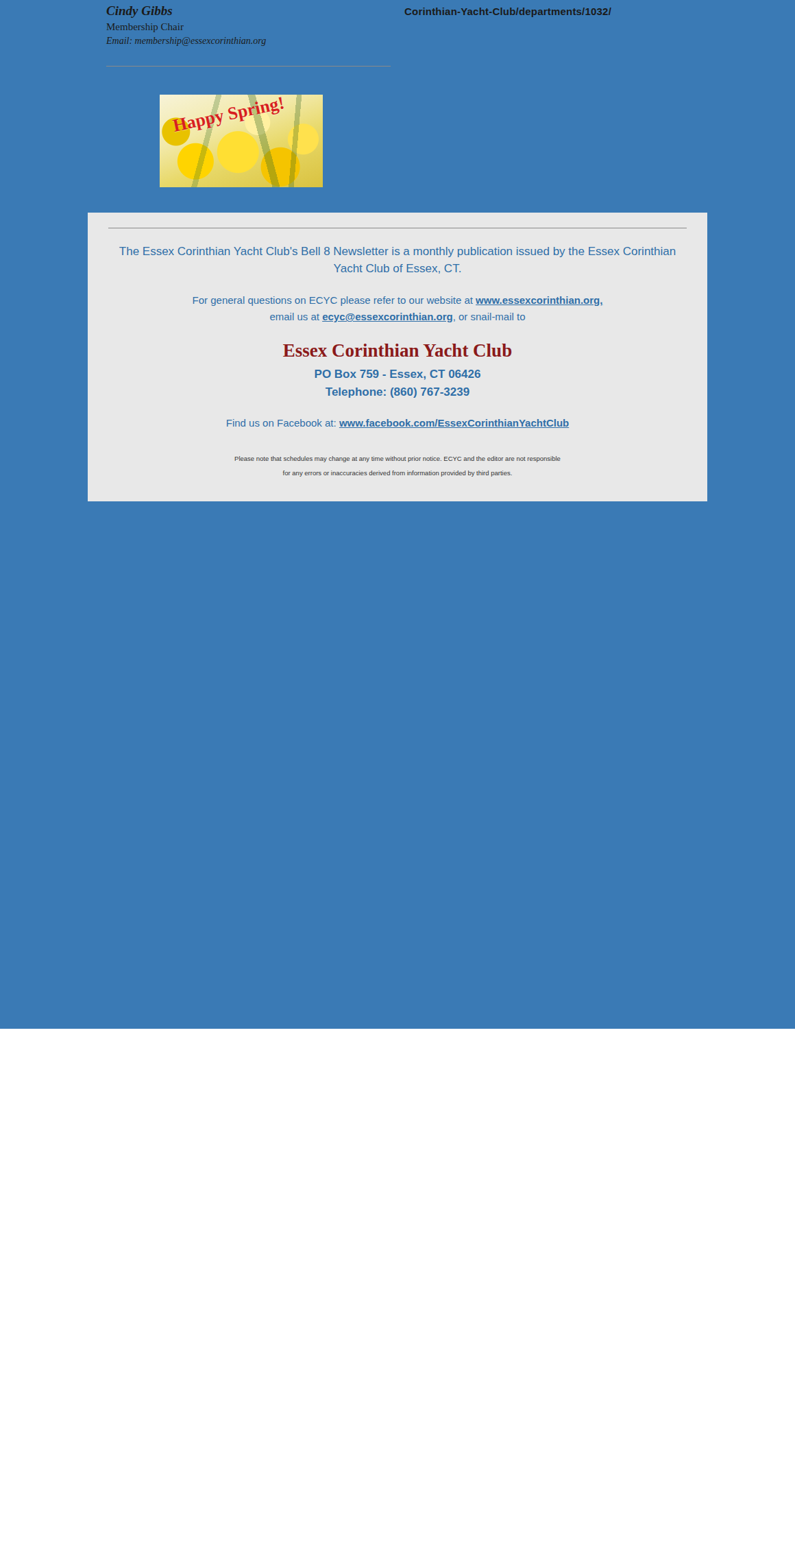Cindy Gibbs
Membership Chair
Email: membership@essexcorinthian.org
Corinthian-Yacht-Club/departments/1032/
Happy Spring!
The Essex Corinthian Yacht Club's Bell 8 Newsletter is a monthly publication issued by the Essex Corinthian Yacht Club of Essex, CT.
For general questions on ECYC please refer to our website at www.essexcorinthian.org,
email us at ecyc@essexcorinthian.org, or snail-mail to
Essex Corinthian Yacht Club
PO Box 759 - Essex, CT 06426
Telephone: (860) 767-3239
Find us on Facebook at: www.facebook.com/EssexCorinthianYachtClub
Please note that schedules may change at any time without prior notice. ECYC and the editor are not responsible
for any errors or inaccuracies derived from information provided by third parties.